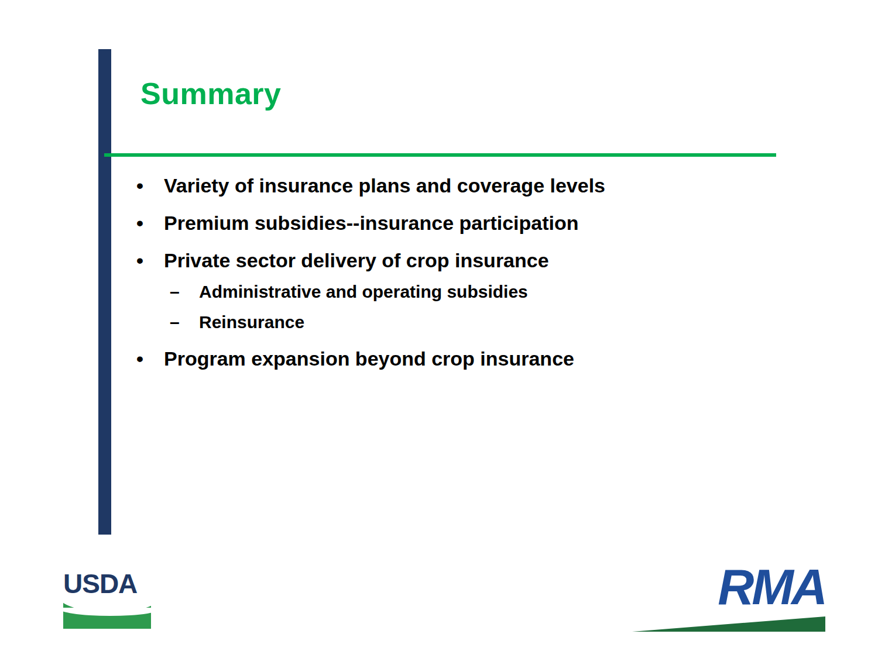Summary
Variety of insurance plans and coverage levels
Premium subsidies--insurance participation
Private sector delivery of crop insurance
Administrative and operating subsidies
Reinsurance
Program expansion beyond crop insurance
USDA
RMA